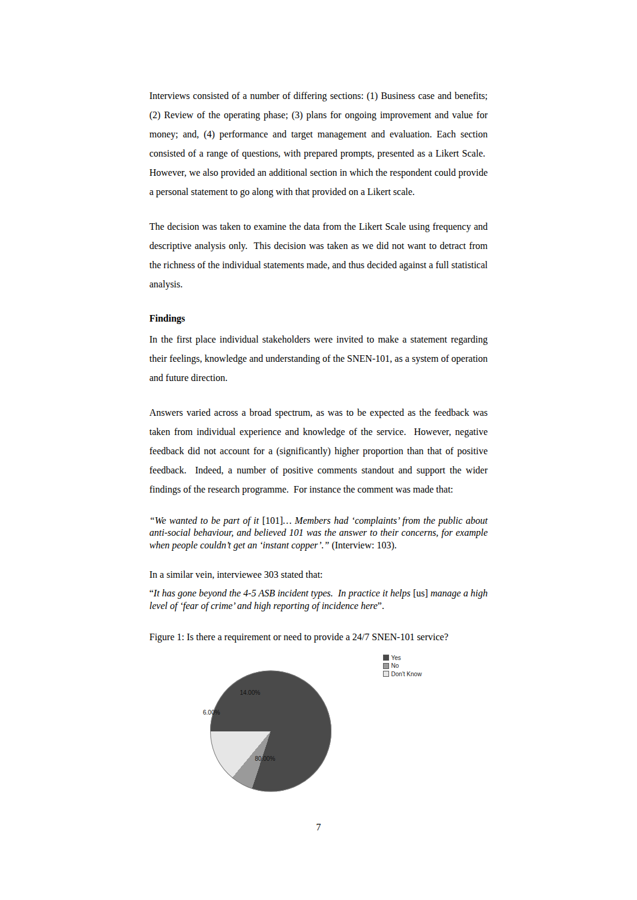Interviews consisted of a number of differing sections: (1) Business case and benefits; (2) Review of the operating phase; (3) plans for ongoing improvement and value for money; and, (4) performance and target management and evaluation. Each section consisted of a range of questions, with prepared prompts, presented as a Likert Scale. However, we also provided an additional section in which the respondent could provide a personal statement to go along with that provided on a Likert scale.
The decision was taken to examine the data from the Likert Scale using frequency and descriptive analysis only. This decision was taken as we did not want to detract from the richness of the individual statements made, and thus decided against a full statistical analysis.
Findings
In the first place individual stakeholders were invited to make a statement regarding their feelings, knowledge and understanding of the SNEN-101, as a system of operation and future direction.
Answers varied across a broad spectrum, as was to be expected as the feedback was taken from individual experience and knowledge of the service. However, negative feedback did not account for a (significantly) higher proportion than that of positive feedback. Indeed, a number of positive comments standout and support the wider findings of the research programme. For instance the comment was made that:
“We wanted to be part of it [101]… Members had ‘complaints’ from the public about anti-social behaviour, and believed 101 was the answer to their concerns, for example when people couldn’t get an ‘instant copper’.” (Interview: 103).
In a similar vein, interviewee 303 stated that:
“It has gone beyond the 4-5 ASB incident types. In practice it helps [us] manage a high level of ‘fear of crime’ and high reporting of incidence here”.
Figure 1: Is there a requirement or need to provide a 24/7 SNEN-101 service?
Yes
No
Don't Know
80.00%
6.00%
14.00%
7